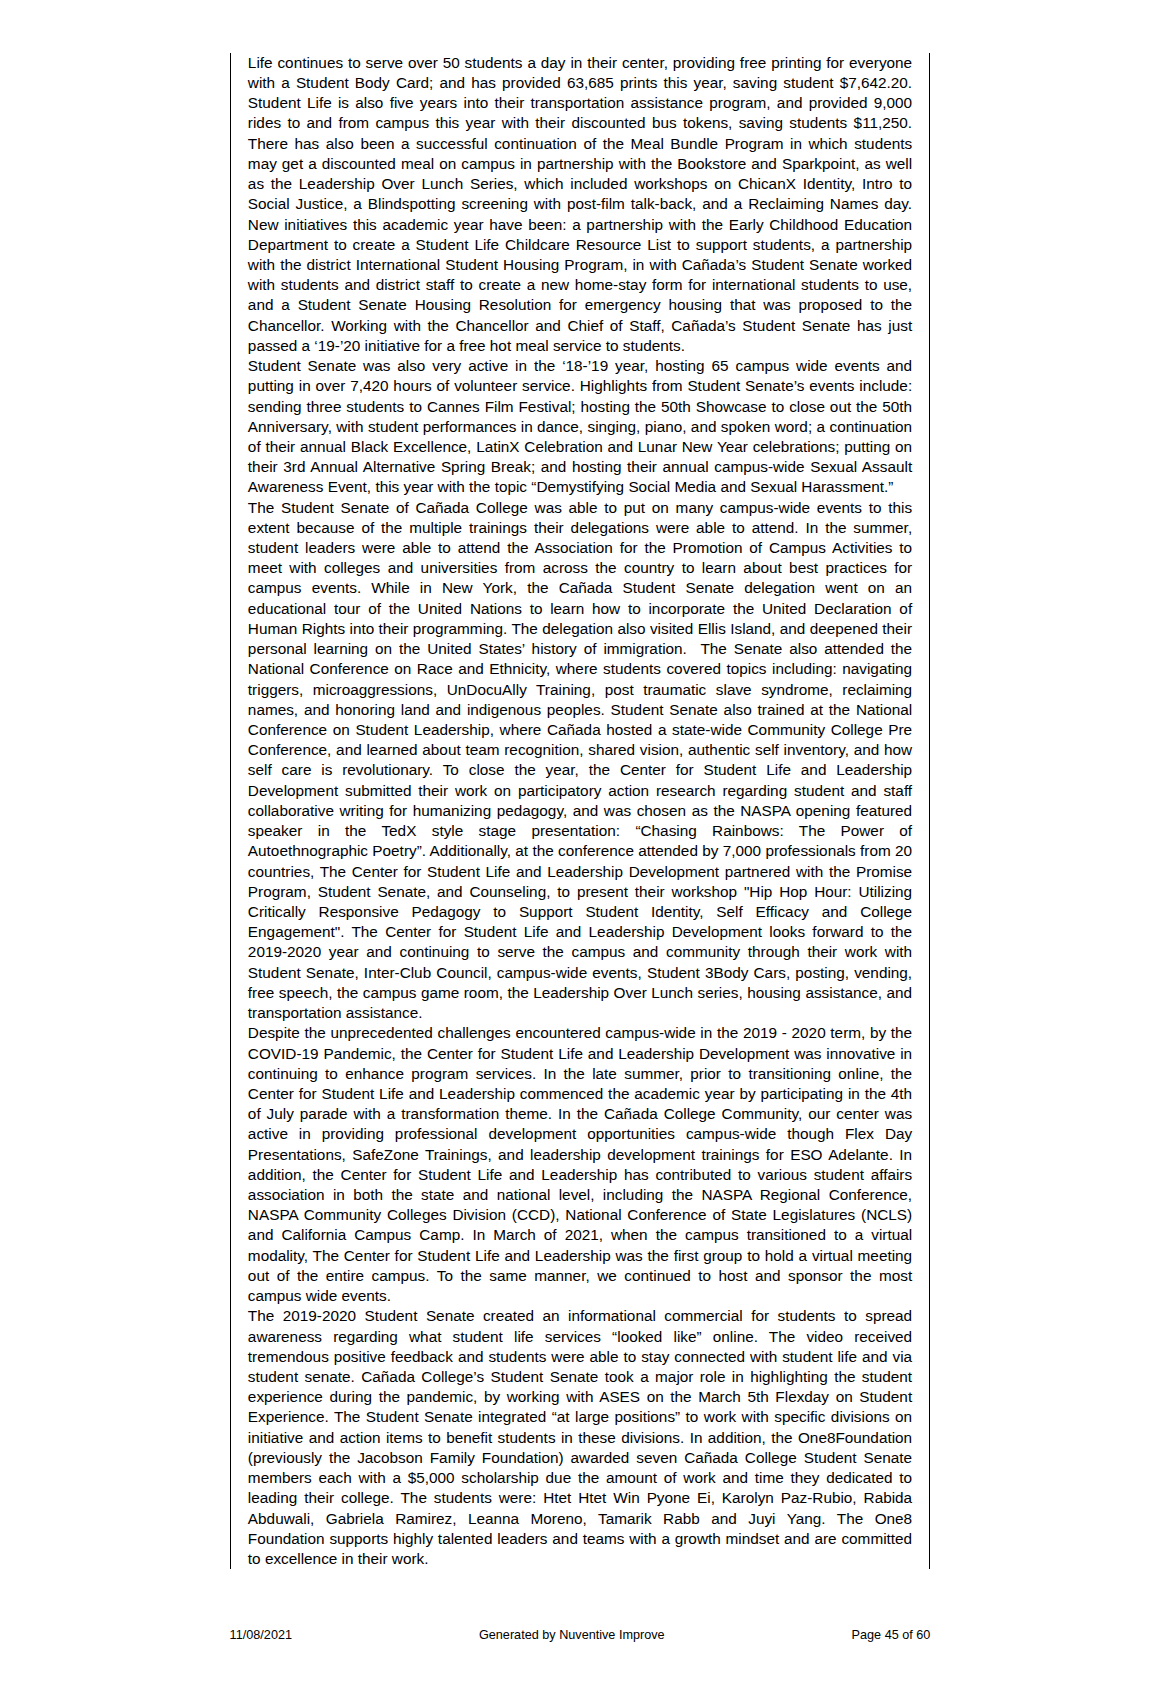Life continues to serve over 50 students a day in their center, providing free printing for everyone with a Student Body Card; and has provided 63,685 prints this year, saving student $7,642.20. Student Life is also five years into their transportation assistance program, and provided 9,000 rides to and from campus this year with their discounted bus tokens, saving students $11,250. There has also been a successful continuation of the Meal Bundle Program in which students may get a discounted meal on campus in partnership with the Bookstore and Sparkpoint, as well as the Leadership Over Lunch Series, which included workshops on ChicanX Identity, Intro to Social Justice, a Blindspotting screening with post-film talk-back, and a Reclaiming Names day. New initiatives this academic year have been: a partnership with the Early Childhood Education Department to create a Student Life Childcare Resource List to support students, a partnership with the district International Student Housing Program, in with Cañada’s Student Senate worked with students and district staff to create a new home-stay form for international students to use, and a Student Senate Housing Resolution for emergency housing that was proposed to the Chancellor. Working with the Chancellor and Chief of Staff, Cañada’s Student Senate has just passed a ‘19-’20 initiative for a free hot meal service to students.
Student Senate was also very active in the ‘18-’19 year, hosting 65 campus wide events and putting in over 7,420 hours of volunteer service. Highlights from Student Senate’s events include: sending three students to Cannes Film Festival; hosting the 50th Showcase to close out the 50th Anniversary, with student performances in dance, singing, piano, and spoken word; a continuation of their annual Black Excellence, LatinX Celebration and Lunar New Year celebrations; putting on their 3rd Annual Alternative Spring Break; and hosting their annual campus-wide Sexual Assault Awareness Event, this year with the topic “Demystifying Social Media and Sexual Harassment.”
The Student Senate of Cañada College was able to put on many campus-wide events to this extent because of the multiple trainings their delegations were able to attend. In the summer, student leaders were able to attend the Association for the Promotion of Campus Activities to meet with colleges and universities from across the country to learn about best practices for campus events. While in New York, the Cañada Student Senate delegation went on an educational tour of the United Nations to learn how to incorporate the United Declaration of Human Rights into their programming. The delegation also visited Ellis Island, and deepened their personal learning on the United States’ history of immigration. The Senate also attended the National Conference on Race and Ethnicity, where students covered topics including: navigating triggers, microaggressions, UnDocuAlly Training, post traumatic slave syndrome, reclaiming names, and honoring land and indigenous peoples. Student Senate also trained at the National Conference on Student Leadership, where Cañada hosted a state-wide Community College Pre Conference, and learned about team recognition, shared vision, authentic self inventory, and how self care is revolutionary. To close the year, the Center for Student Life and Leadership Development submitted their work on participatory action research regarding student and staff collaborative writing for humanizing pedagogy, and was chosen as the NASPA opening featured speaker in the TedX style stage presentation: “Chasing Rainbows: The Power of Autoethnographic Poetry”. Additionally, at the conference attended by 7,000 professionals from 20 countries, The Center for Student Life and Leadership Development partnered with the Promise Program, Student Senate, and Counseling, to present their workshop "Hip Hop Hour: Utilizing Critically Responsive Pedagogy to Support Student Identity, Self Efficacy and College Engagement". The Center for Student Life and Leadership Development looks forward to the 2019-2020 year and continuing to serve the campus and community through their work with Student Senate, Inter-Club Council, campus-wide events, Student 3Body Cars, posting, vending, free speech, the campus game room, the Leadership Over Lunch series, housing assistance, and transportation assistance.
Despite the unprecedented challenges encountered campus-wide in the 2019 - 2020 term, by the COVID-19 Pandemic, the Center for Student Life and Leadership Development was innovative in continuing to enhance program services. In the late summer, prior to transitioning online, the Center for Student Life and Leadership commenced the academic year by participating in the 4th of July parade with a transformation theme. In the Cañada College Community, our center was active in providing professional development opportunities campus-wide though Flex Day Presentations, SafeZone Trainings, and leadership development trainings for ESO Adelante. In addition, the Center for Student Life and Leadership has contributed to various student affairs association in both the state and national level, including the NASPA Regional Conference, NASPA Community Colleges Division (CCD), National Conference of State Legislatures (NCLS) and California Campus Camp. In March of 2021, when the campus transitioned to a virtual modality, The Center for Student Life and Leadership was the first group to hold a virtual meeting out of the entire campus. To the same manner, we continued to host and sponsor the most campus wide events.
The 2019-2020 Student Senate created an informational commercial for students to spread awareness regarding what student life services “looked like” online. The video received tremendous positive feedback and students were able to stay connected with student life and via student senate. Cañada College’s Student Senate took a major role in highlighting the student experience during the pandemic, by working with ASES on the March 5th Flexday on Student Experience. The Student Senate integrated “at large positions” to work with specific divisions on initiative and action items to benefit students in these divisions. In addition, the One8Foundation (previously the Jacobson Family Foundation) awarded seven Cañada College Student Senate members each with a $5,000 scholarship due the amount of work and time they dedicated to leading their college. The students were: Htet Htet Win Pyone Ei, Karolyn Paz-Rubio, Rabida Abduwali, Gabriela Ramirez, Leanna Moreno, Tamarik Rabb and Juyi Yang. The One8 Foundation supports highly talented leaders and teams with a growth mindset and are committed to excellence in their work.
11/08/2021 Generated by Nuventive Improve Page 45 of 60